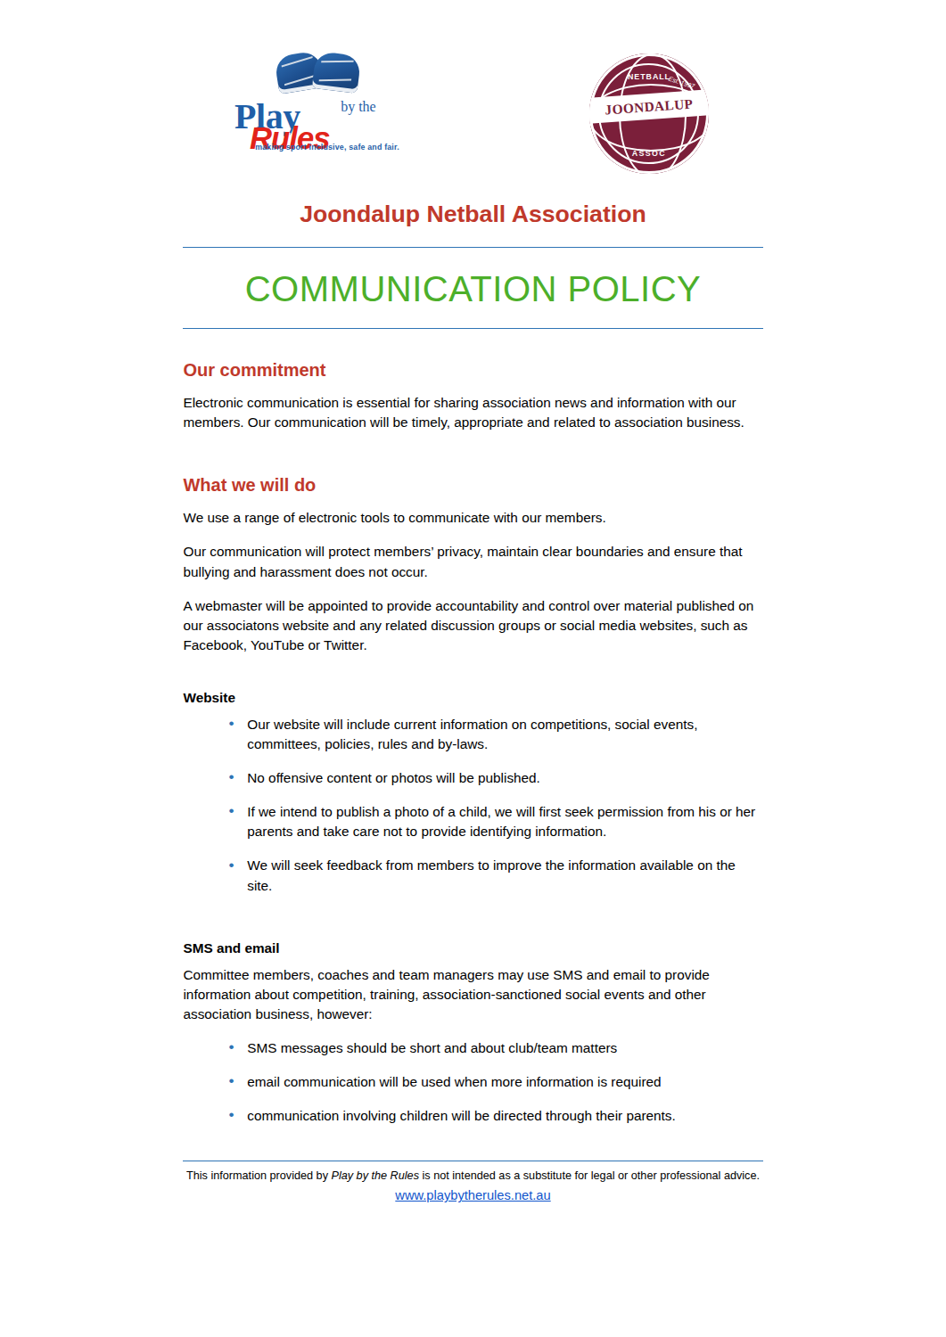Play
by the
Rules
making sport inclusive, safe and fair.
NETBALL
Est. 1997
JOONDALUP
ASSOC
Joondalup Netball Association
COMMUNICATION POLICY
Our commitment
Electronic communication is essential for sharing association news and information with our members. Our communication will be timely, appropriate and related to association business.
What we will do
We use a range of electronic tools to communicate with our members.
Our communication will protect members’ privacy, maintain clear boundaries and ensure that bullying and harassment does not occur.
A webmaster will be appointed to provide accountability and control over material published on our associatons website and any related discussion groups or social media websites, such as Facebook, YouTube or Twitter.
Website
Our website will include current information on competitions, social events, committees, policies, rules and by-laws.
No offensive content or photos will be published.
If we intend to publish a photo of a child, we will first seek permission from his or her parents and take care not to provide identifying information.
We will seek feedback from members to improve the information available on the site.
SMS and email
Committee members, coaches and team managers may use SMS and email to provide information about competition, training, association-sanctioned social events and other association business, however:
SMS messages should be short and about club/team matters
email communication will be used when more information is required
communication involving children will be directed through their parents.
This information provided by Play by the Rules is not intended as a substitute for legal or other professional advice.
www.playbytherules.net.au